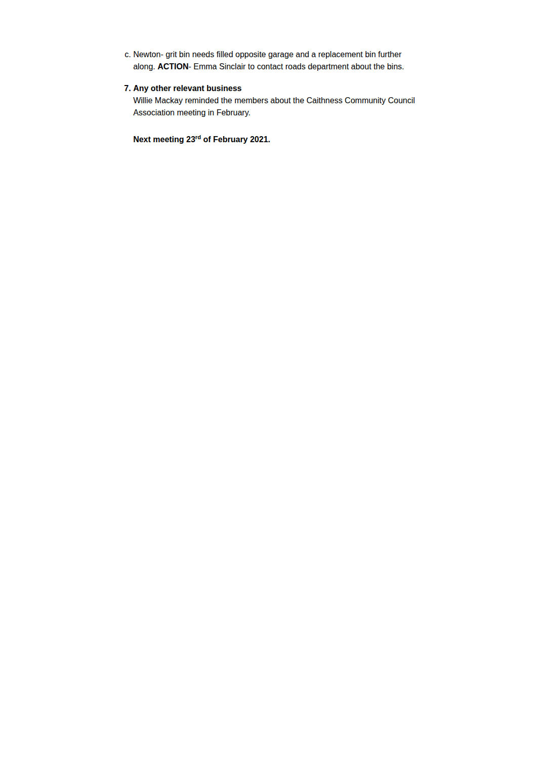Newton- grit bin needs filled opposite garage and a replacement bin further along. ACTION- Emma Sinclair to contact roads department about the bins.
Any other relevant business
Willie Mackay reminded the members about the Caithness Community Council Association meeting in February.
Next meeting 23rd of February 2021.